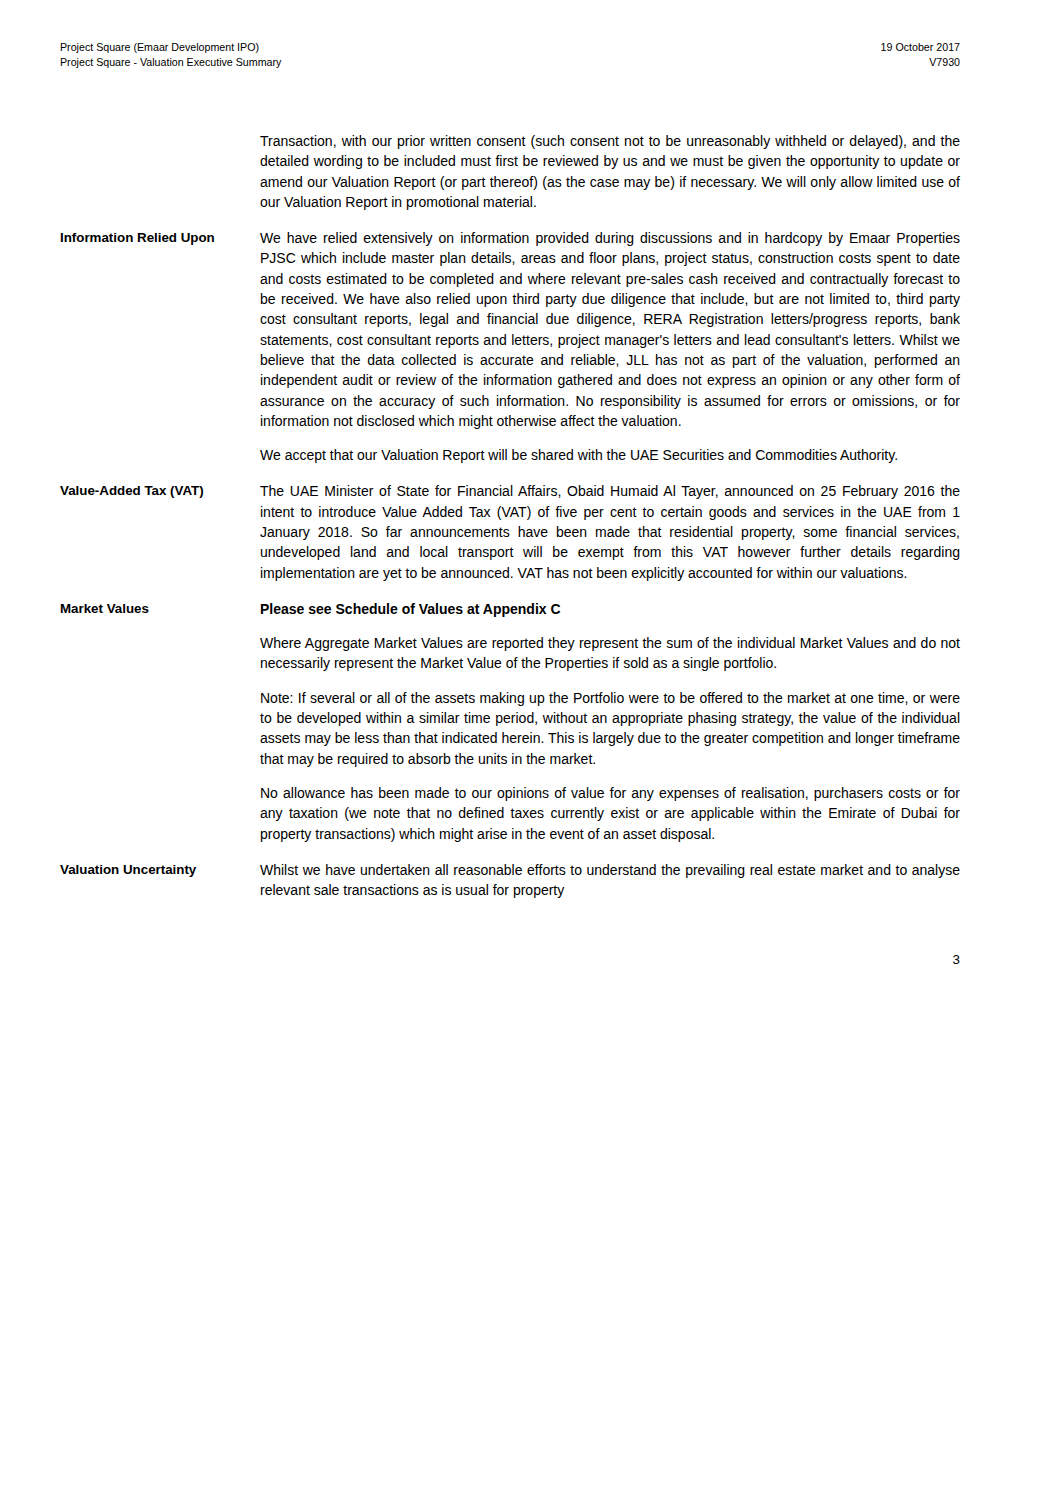Project Square (Emaar Development IPO)
Project Square - Valuation Executive Summary
19 October 2017
V7930
Transaction, with our prior written consent (such consent not to be unreasonably withheld or delayed), and the detailed wording to be included must first be reviewed by us and we must be given the opportunity to update or amend our Valuation Report (or part thereof) (as the case may be) if necessary. We will only allow limited use of our Valuation Report in promotional material.
Information Relied Upon
We have relied extensively on information provided during discussions and in hardcopy by Emaar Properties PJSC which include master plan details, areas and floor plans, project status, construction costs spent to date and costs estimated to be completed and where relevant pre-sales cash received and contractually forecast to be received. We have also relied upon third party due diligence that include, but are not limited to, third party cost consultant reports, legal and financial due diligence, RERA Registration letters/progress reports, bank statements, cost consultant reports and letters, project manager's letters and lead consultant's letters. Whilst we believe that the data collected is accurate and reliable, JLL has not as part of the valuation, performed an independent audit or review of the information gathered and does not express an opinion or any other form of assurance on the accuracy of such information. No responsibility is assumed for errors or omissions, or for information not disclosed which might otherwise affect the valuation.
We accept that our Valuation Report will be shared with the UAE Securities and Commodities Authority.
Value-Added Tax (VAT)
The UAE Minister of State for Financial Affairs, Obaid Humaid Al Tayer, announced on 25 February 2016 the intent to introduce Value Added Tax (VAT) of five per cent to certain goods and services in the UAE from 1 January 2018. So far announcements have been made that residential property, some financial services, undeveloped land and local transport will be exempt from this VAT however further details regarding implementation are yet to be announced. VAT has not been explicitly accounted for within our valuations.
Market Values
Please see Schedule of Values at Appendix C
Where Aggregate Market Values are reported they represent the sum of the individual Market Values and do not necessarily represent the Market Value of the Properties if sold as a single portfolio.
Note: If several or all of the assets making up the Portfolio were to be offered to the market at one time, or were to be developed within a similar time period, without an appropriate phasing strategy, the value of the individual assets may be less than that indicated herein. This is largely due to the greater competition and longer timeframe that may be required to absorb the units in the market.
No allowance has been made to our opinions of value for any expenses of realisation, purchasers costs or for any taxation (we note that no defined taxes currently exist or are applicable within the Emirate of Dubai for property transactions) which might arise in the event of an asset disposal.
Valuation Uncertainty
Whilst we have undertaken all reasonable efforts to understand the prevailing real estate market and to analyse relevant sale transactions as is usual for property
3